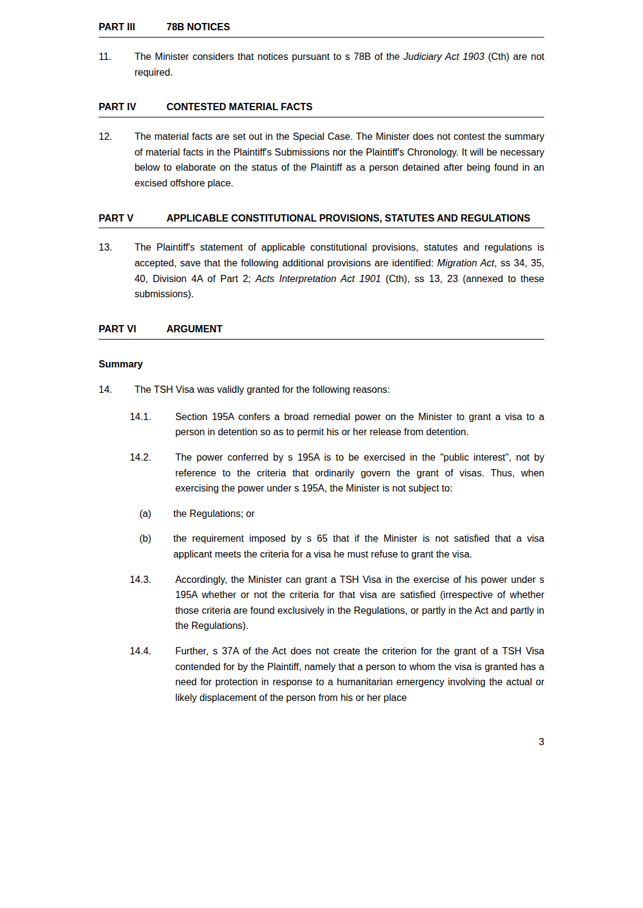PART III78B NOTICES
11. The Minister considers that notices pursuant to s 78B of the Judiciary Act 1903 (Cth) are not required.
PART IVCONTESTED MATERIAL FACTS
12. The material facts are set out in the Special Case. The Minister does not contest the summary of material facts in the Plaintiff's Submissions nor the Plaintiff's Chronology. It will be necessary below to elaborate on the status of the Plaintiff as a person detained after being found in an excised offshore place.
PART VAPPLICABLE CONSTITUTIONAL PROVISIONS, STATUTES AND REGULATIONS
13. The Plaintiff's statement of applicable constitutional provisions, statutes and regulations is accepted, save that the following additional provisions are identified: Migration Act, ss 34, 35, 40, Division 4A of Part 2; Acts Interpretation Act 1901 (Cth), ss 13, 23 (annexed to these submissions).
PART VIARGUMENT
Summary
14. The TSH Visa was validly granted for the following reasons:
14.1. Section 195A confers a broad remedial power on the Minister to grant a visa to a person in detention so as to permit his or her release from detention.
14.2. The power conferred by s 195A is to be exercised in the "public interest", not by reference to the criteria that ordinarily govern the grant of visas. Thus, when exercising the power under s 195A, the Minister is not subject to:
(a) the Regulations; or
(b) the requirement imposed by s 65 that if the Minister is not satisfied that a visa applicant meets the criteria for a visa he must refuse to grant the visa.
14.3. Accordingly, the Minister can grant a TSH Visa in the exercise of his power under s 195A whether or not the criteria for that visa are satisfied (irrespective of whether those criteria are found exclusively in the Regulations, or partly in the Act and partly in the Regulations).
14.4. Further, s 37A of the Act does not create the criterion for the grant of a TSH Visa contended for by the Plaintiff, namely that a person to whom the visa is granted has a need for protection in response to a humanitarian emergency involving the actual or likely displacement of the person from his or her place
3